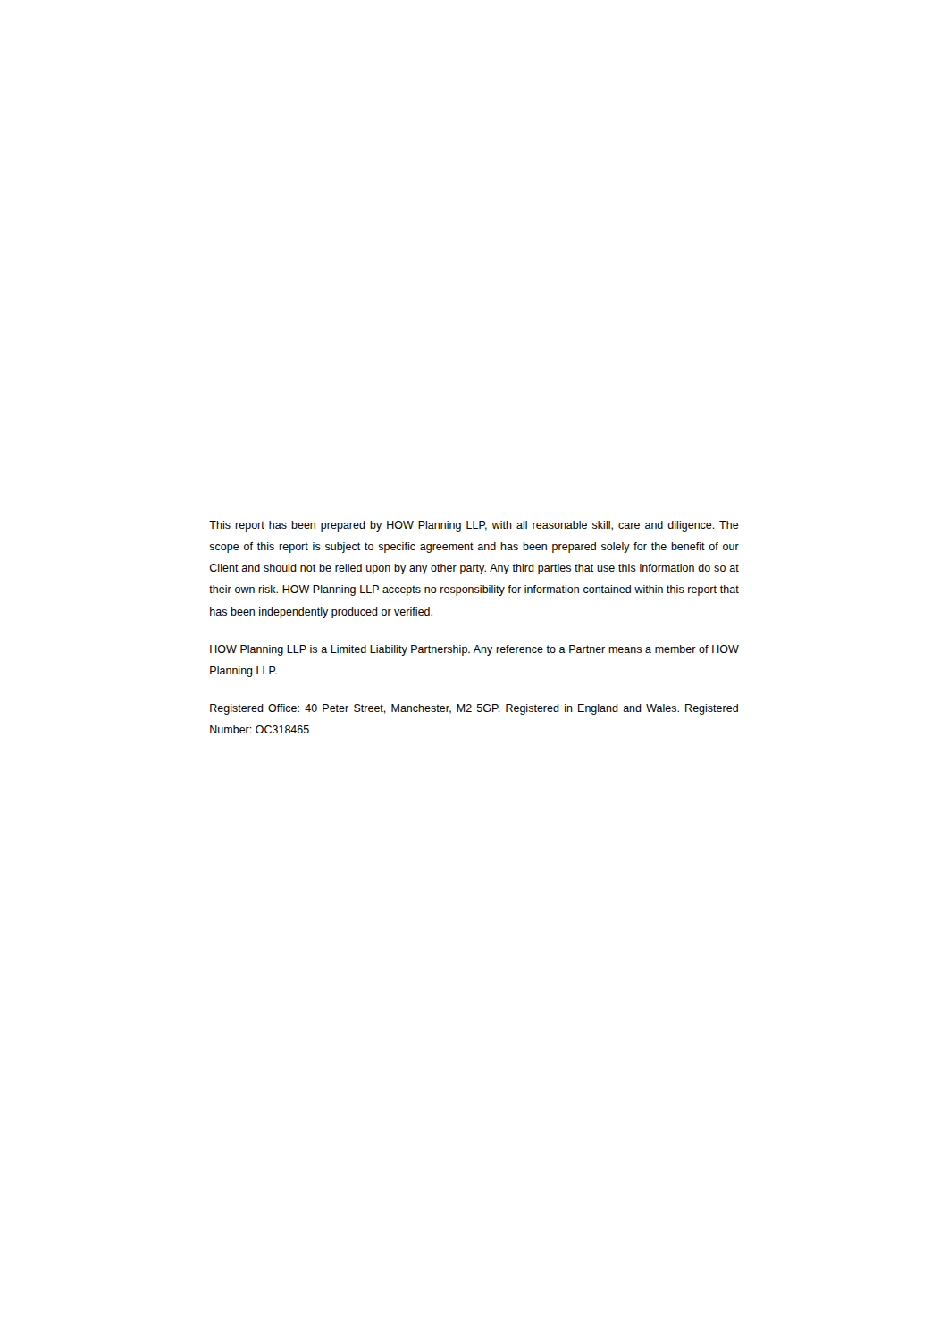This report has been prepared by HOW Planning LLP, with all reasonable skill, care and diligence. The scope of this report is subject to specific agreement and has been prepared solely for the benefit of our Client and should not be relied upon by any other party. Any third parties that use this information do so at their own risk. HOW Planning LLP accepts no responsibility for information contained within this report that has been independently produced or verified.
HOW Planning LLP is a Limited Liability Partnership. Any reference to a Partner means a member of HOW Planning LLP.
Registered Office: 40 Peter Street, Manchester, M2 5GP. Registered in England and Wales. Registered Number: OC318465